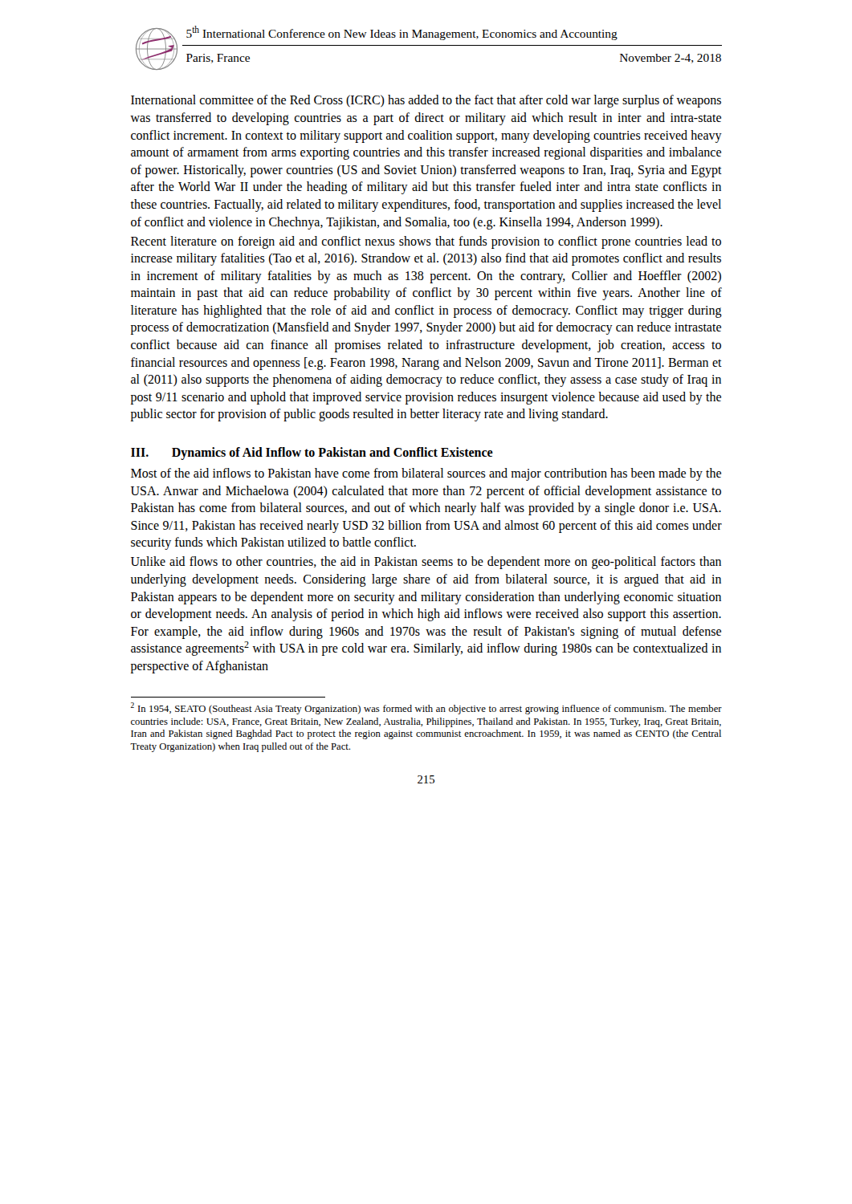5th International Conference on New Ideas in Management, Economics and Accounting
Paris, France November 2-4, 2018
International committee of the Red Cross (ICRC) has added to the fact that after cold war large surplus of weapons was transferred to developing countries as a part of direct or military aid which result in inter and intra-state conflict increment. In context to military support and coalition support, many developing countries received heavy amount of armament from arms exporting countries and this transfer increased regional disparities and imbalance of power. Historically, power countries (US and Soviet Union) transferred weapons to Iran, Iraq, Syria and Egypt after the World War II under the heading of military aid but this transfer fueled inter and intra state conflicts in these countries. Factually, aid related to military expenditures, food, transportation and supplies increased the level of conflict and violence in Chechnya, Tajikistan, and Somalia, too (e.g. Kinsella 1994, Anderson 1999).
Recent literature on foreign aid and conflict nexus shows that funds provision to conflict prone countries lead to increase military fatalities (Tao et al, 2016). Strandow et al. (2013) also find that aid promotes conflict and results in increment of military fatalities by as much as 138 percent. On the contrary, Collier and Hoeffler (2002) maintain in past that aid can reduce probability of conflict by 30 percent within five years. Another line of literature has highlighted that the role of aid and conflict in process of democracy. Conflict may trigger during process of democratization (Mansfield and Snyder 1997, Snyder 2000) but aid for democracy can reduce intrastate conflict because aid can finance all promises related to infrastructure development, job creation, access to financial resources and openness [e.g. Fearon 1998, Narang and Nelson 2009, Savun and Tirone 2011]. Berman et al (2011) also supports the phenomena of aiding democracy to reduce conflict, they assess a case study of Iraq in post 9/11 scenario and uphold that improved service provision reduces insurgent violence because aid used by the public sector for provision of public goods resulted in better literacy rate and living standard.
III. Dynamics of Aid Inflow to Pakistan and Conflict Existence
Most of the aid inflows to Pakistan have come from bilateral sources and major contribution has been made by the USA. Anwar and Michaelowa (2004) calculated that more than 72 percent of official development assistance to Pakistan has come from bilateral sources, and out of which nearly half was provided by a single donor i.e. USA. Since 9/11, Pakistan has received nearly USD 32 billion from USA and almost 60 percent of this aid comes under security funds which Pakistan utilized to battle conflict.
Unlike aid flows to other countries, the aid in Pakistan seems to be dependent more on geo-political factors than underlying development needs. Considering large share of aid from bilateral source, it is argued that aid in Pakistan appears to be dependent more on security and military consideration than underlying economic situation or development needs. An analysis of period in which high aid inflows were received also support this assertion. For example, the aid inflow during 1960s and 1970s was the result of Pakistan's signing of mutual defense assistance agreements2 with USA in pre cold war era. Similarly, aid inflow during 1980s can be contextualized in perspective of Afghanistan
2 In 1954, SEATO (Southeast Asia Treaty Organization) was formed with an objective to arrest growing influence of communism. The member countries include: USA, France, Great Britain, New Zealand, Australia, Philippines, Thailand and Pakistan. In 1955, Turkey, Iraq, Great Britain, Iran and Pakistan signed Baghdad Pact to protect the region against communist encroachment. In 1959, it was named as CENTO (the Central Treaty Organization) when Iraq pulled out of the Pact.
215